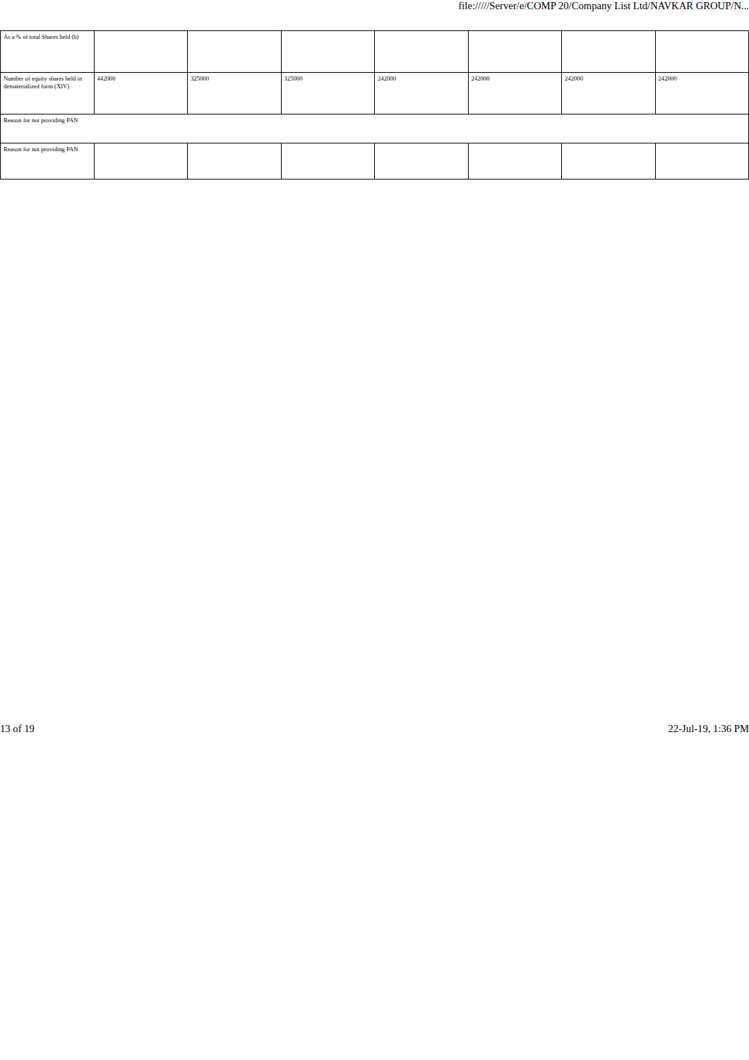file://///Server/e/COMP 20/Company List Ltd/NAVKAR GROUP/N...
| As a % of total Shares held (b) | | | | | | | |
| Number of equity shares held in dematerialized form (XIV) | 442000 | 325000 | 325000 | 242000 | 242000 | 242000 | 242000 |
| Reason for not providing PAN |
| Reason for not providing PAN | | | | | | | |
13 of 19 22-Jul-19, 1:36 PM